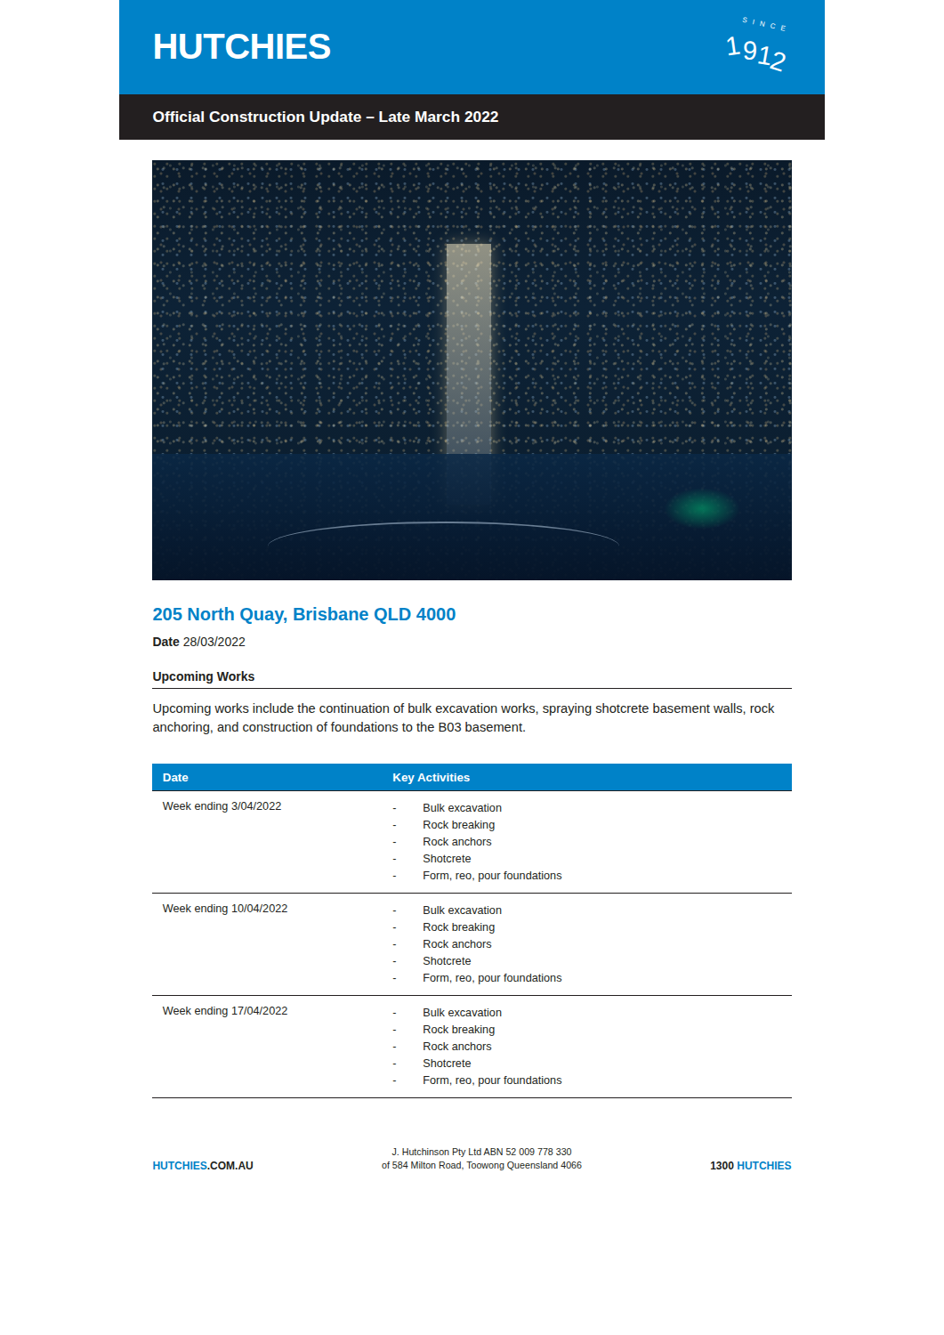HUTCHIES
S I N C E
1912
Official Construction Update – Late March 2022
205 North Quay, Brisbane QLD 4000
Date 28/03/2022
Upcoming Works
Upcoming works include the continuation of bulk excavation works, spraying shotcrete basement walls, rock anchoring, and construction of foundations to the B03 basement.
| Date | Key Activities |
| --- | --- |
| Week ending 3/04/2022 | - Bulk excavation - Rock breaking - Rock anchors - Shotcrete - Form, reo, pour foundations |
| Week ending 10/04/2022 | - Bulk excavation - Rock breaking - Rock anchors - Shotcrete - Form, reo, pour foundations |
| Week ending 17/04/2022 | - Bulk excavation - Rock breaking - Rock anchors - Shotcrete - Form, reo, pour foundations |
HUTCHIES.COM.AU
J. Hutchinson Pty Ltd ABN 52 009 778 330
of 584 Milton Road, Toowong Queensland 4066
1300 HUTCHIES